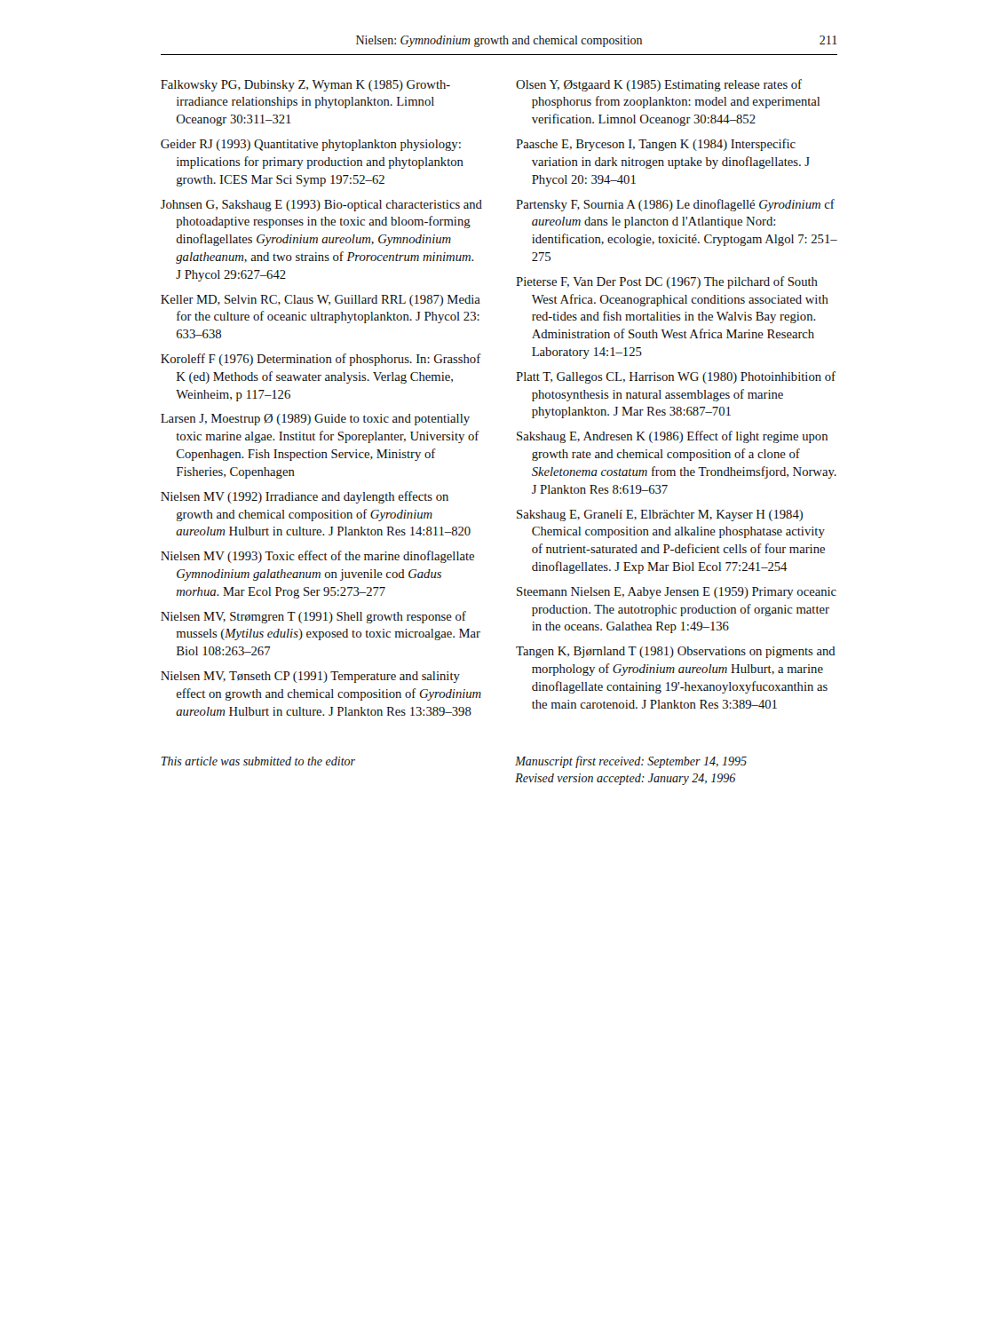Nielsen: Gymnodinium growth and chemical composition 211
Falkowsky PG, Dubinsky Z, Wyman K (1985) Growth-irradiance relationships in phytoplankton. Limnol Oceanogr 30:311–321
Geider RJ (1993) Quantitative phytoplankton physiology: implications for primary production and phytoplankton growth. ICES Mar Sci Symp 197:52–62
Johnsen G, Sakshaug E (1993) Bio-optical characteristics and photoadaptive responses in the toxic and bloom-forming dinoflagellates Gyrodinium aureolum, Gymnodinium galatheanum, and two strains of Prorocentrum minimum. J Phycol 29:627–642
Keller MD, Selvin RC, Claus W, Guillard RRL (1987) Media for the culture of oceanic ultraphytoplankton. J Phycol 23: 633–638
Koroleff F (1976) Determination of phosphorus. In: Grasshof K (ed) Methods of seawater analysis. Verlag Chemie, Weinheim, p 117–126
Larsen J, Moestrup Ø (1989) Guide to toxic and potentially toxic marine algae. Institut for Sporeplanter, University of Copenhagen. Fish Inspection Service, Ministry of Fisheries, Copenhagen
Nielsen MV (1992) Irradiance and daylength effects on growth and chemical composition of Gyrodinium aureolum Hulburt in culture. J Plankton Res 14:811–820
Nielsen MV (1993) Toxic effect of the marine dinoflagellate Gymnodinium galatheanum on juvenile cod Gadus morhua. Mar Ecol Prog Ser 95:273–277
Nielsen MV, Strømgren T (1991) Shell growth response of mussels (Mytilus edulis) exposed to toxic microalgae. Mar Biol 108:263–267
Nielsen MV, Tønseth CP (1991) Temperature and salinity effect on growth and chemical composition of Gyrodinium aureolum Hulburt in culture. J Plankton Res 13:389–398
Olsen Y, Østgaard K (1985) Estimating release rates of phosphorus from zooplankton: model and experimental verification. Limnol Oceanogr 30:844–852
Paasche E, Bryceson I, Tangen K (1984) Interspecific variation in dark nitrogen uptake by dinoflagellates. J Phycol 20: 394–401
Partensky F, Sournia A (1986) Le dinoflagellé Gyrodinium cf aureolum dans le plancton d l'Atlantique Nord: identification, ecologie, toxicité. Cryptogam Algol 7: 251–275
Pieterse F, Van Der Post DC (1967) The pilchard of South West Africa. Oceanographical conditions associated with red-tides and fish mortalities in the Walvis Bay region. Administration of South West Africa Marine Research Laboratory 14:1–125
Platt T, Gallegos CL, Harrison WG (1980) Photoinhibition of photosynthesis in natural assemblages of marine phytoplankton. J Mar Res 38:687–701
Sakshaug E, Andresen K (1986) Effect of light regime upon growth rate and chemical composition of a clone of Skeletonema costatum from the Trondheimsfjord, Norway. J Plankton Res 8:619–637
Sakshaug E, Granelí E, Elbrächter M, Kayser H (1984) Chemical composition and alkaline phosphatase activity of nutrient-saturated and P-deficient cells of four marine dinoflagellates. J Exp Mar Biol Ecol 77:241–254
Steemann Nielsen E, Aabye Jensen E (1959) Primary oceanic production. The autotrophic production of organic matter in the oceans. Galathea Rep 1:49–136
Tangen K, Bjørnland T (1981) Observations on pigments and morphology of Gyrodinium aureolum Hulburt, a marine dinoflagellate containing 19'-hexanoyloxyfucoxanthin as the main carotenoid. J Plankton Res 3:389–401
This article was submitted to the editor
Manuscript first received: September 14, 1995
Revised version accepted: January 24, 1996